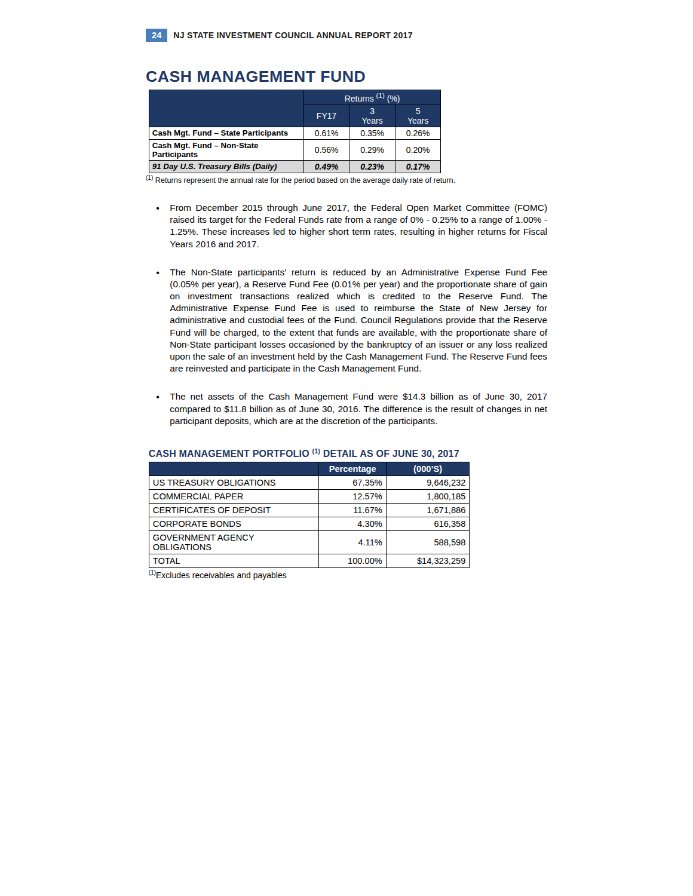24
NJ STATE INVESTMENT COUNCIL ANNUAL REPORT 2017
CASH MANAGEMENT FUND
| | Returns (1) (%) |
| --- | --- |
| FY17 | 3 Years | 5 Years |
| Cash Mgt. Fund – State Participants | 0.61% | 0.35% | 0.26% |
| Cash Mgt. Fund – Non-State Participants | 0.56% | 0.29% | 0.20% |
| 91 Day U.S. Treasury Bills (Daily) | 0.49% | 0.23% | 0.17% |
(1) Returns represent the annual rate for the period based on the average daily rate of return.
From December 2015 through June 2017, the Federal Open Market Committee (FOMC) raised its target for the Federal Funds rate from a range of 0% - 0.25% to a range of 1.00% - 1.25%. These increases led to higher short term rates, resulting in higher returns for Fiscal Years 2016 and 2017.
The Non-State participants’ return is reduced by an Administrative Expense Fund Fee (0.05% per year), a Reserve Fund Fee (0.01% per year) and the proportionate share of gain on investment transactions realized which is credited to the Reserve Fund. The Administrative Expense Fund Fee is used to reimburse the State of New Jersey for administrative and custodial fees of the Fund. Council Regulations provide that the Reserve Fund will be charged, to the extent that funds are available, with the proportionate share of Non-State participant losses occasioned by the bankruptcy of an issuer or any loss realized upon the sale of an investment held by the Cash Management Fund. The Reserve Fund fees are reinvested and participate in the Cash Management Fund.
The net assets of the Cash Management Fund were $14.3 billion as of June 30, 2017 compared to $11.8 billion as of June 30, 2016. The difference is the result of changes in net participant deposits, which are at the discretion of the participants.
CASH MANAGEMENT PORTFOLIO (1) DETAIL AS OF JUNE 30, 2017
| | Percentage | (000’S) |
| --- | --- | --- |
| US TREASURY OBLIGATIONS | 67.35% | 9,646,232 |
| COMMERCIAL PAPER | 12.57% | 1,800,185 |
| CERTIFICATES OF DEPOSIT | 11.67% | 1,671,886 |
| CORPORATE BONDS | 4.30% | 616,358 |
| GOVERNMENT AGENCY OBLIGATIONS | 4.11% | 588,598 |
| TOTAL | 100.00% | $14,323,259 |
(1)Excludes receivables and payables